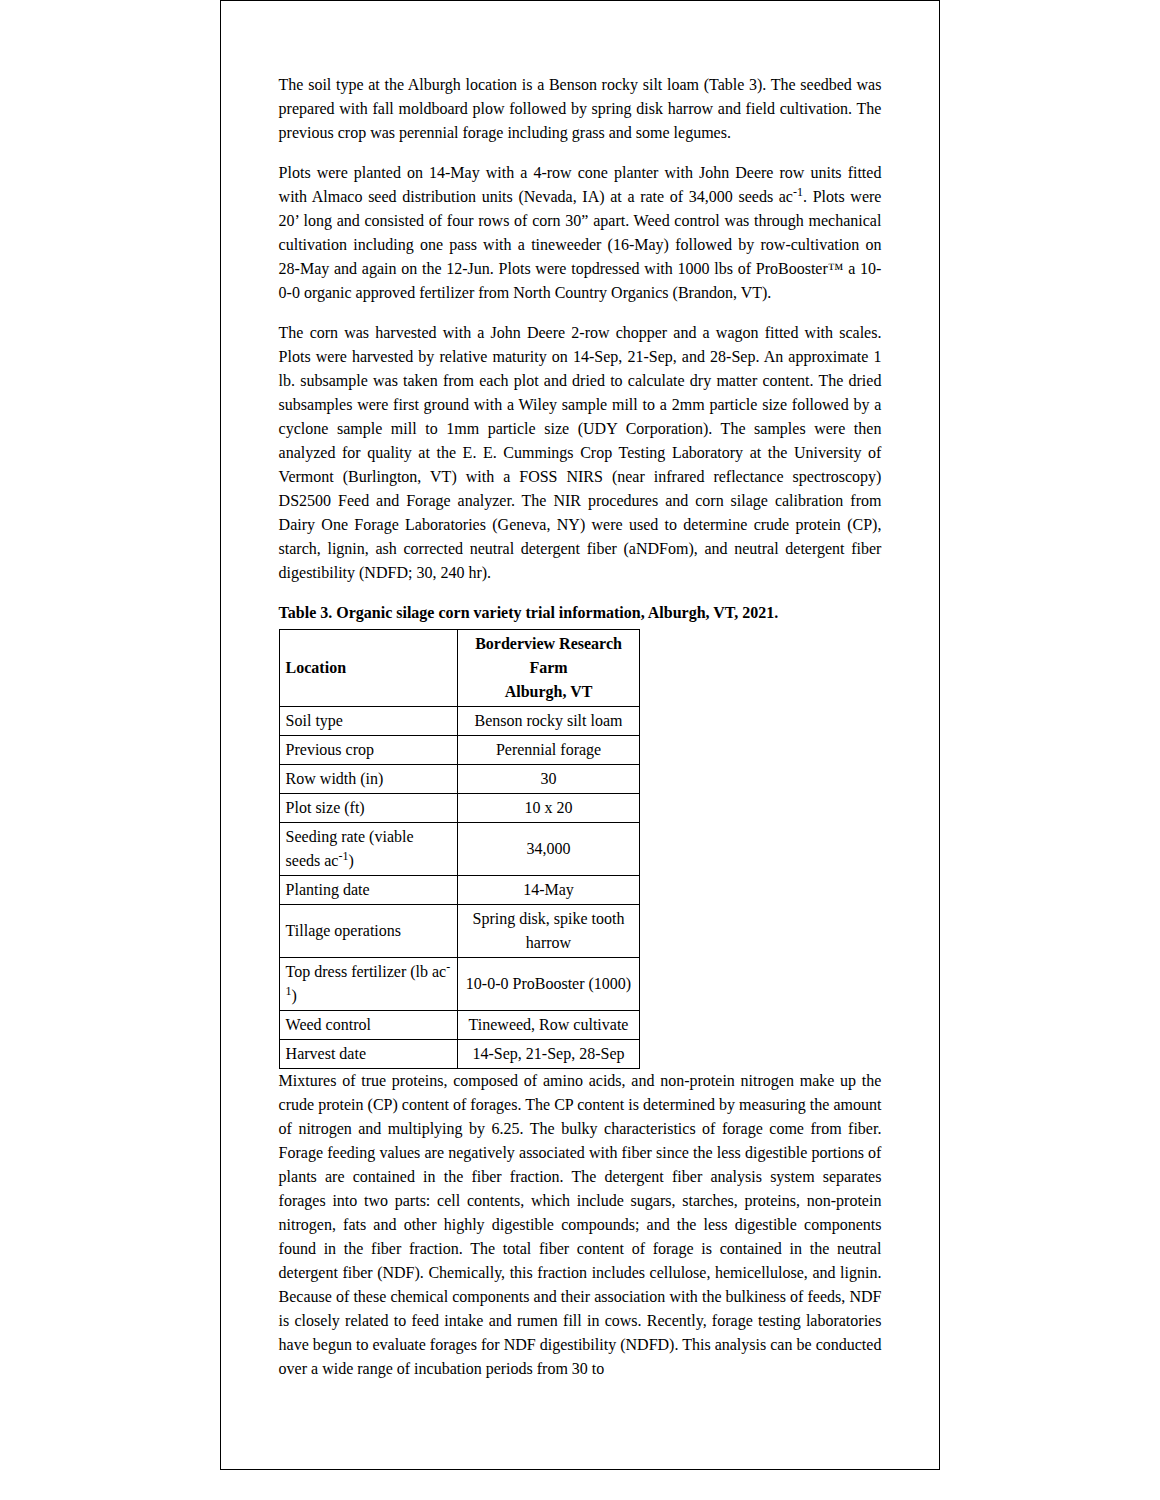The soil type at the Alburgh location is a Benson rocky silt loam (Table 3). The seedbed was prepared with fall moldboard plow followed by spring disk harrow and field cultivation. The previous crop was perennial forage including grass and some legumes.
Plots were planted on 14-May with a 4-row cone planter with John Deere row units fitted with Almaco seed distribution units (Nevada, IA) at a rate of 34,000 seeds ac-1. Plots were 20’ long and consisted of four rows of corn 30” apart. Weed control was through mechanical cultivation including one pass with a tineweeder (16-May) followed by row-cultivation on 28-May and again on the 12-Jun. Plots were topdressed with 1000 lbs of ProBooster™ a 10-0-0 organic approved fertilizer from North Country Organics (Brandon, VT).
The corn was harvested with a John Deere 2-row chopper and a wagon fitted with scales. Plots were harvested by relative maturity on 14-Sep, 21-Sep, and 28-Sep. An approximate 1 lb. subsample was taken from each plot and dried to calculate dry matter content. The dried subsamples were first ground with a Wiley sample mill to a 2mm particle size followed by a cyclone sample mill to 1mm particle size (UDY Corporation). The samples were then analyzed for quality at the E. E. Cummings Crop Testing Laboratory at the University of Vermont (Burlington, VT) with a FOSS NIRS (near infrared reflectance spectroscopy) DS2500 Feed and Forage analyzer. The NIR procedures and corn silage calibration from Dairy One Forage Laboratories (Geneva, NY) were used to determine crude protein (CP), starch, lignin, ash corrected neutral detergent fiber (aNDFom), and neutral detergent fiber digestibility (NDFD; 30, 240 hr).
Table 3. Organic silage corn variety trial information, Alburgh, VT, 2021.
| Location | Borderview Research Farm Alburgh, VT |
| Soil type | Benson rocky silt loam |
| Previous crop | Perennial forage |
| Row width (in) | 30 |
| Plot size (ft) | 10 x 20 |
| Seeding rate (viable seeds ac -1 ) | 34,000 |
| Planting date | 14-May |
| Tillage operations | Spring disk, spike tooth harrow |
| Top dress fertilizer (lb ac -1 ) | 10-0-0 ProBooster (1000) |
| Weed control | Tineweed, Row cultivate |
| Harvest date | 14-Sep, 21-Sep, 28-Sep |
Mixtures of true proteins, composed of amino acids, and non-protein nitrogen make up the crude protein (CP) content of forages. The CP content is determined by measuring the amount of nitrogen and multiplying by 6.25. The bulky characteristics of forage come from fiber. Forage feeding values are negatively associated with fiber since the less digestible portions of plants are contained in the fiber fraction. The detergent fiber analysis system separates forages into two parts: cell contents, which include sugars, starches, proteins, non-protein nitrogen, fats and other highly digestible compounds; and the less digestible components found in the fiber fraction. The total fiber content of forage is contained in the neutral detergent fiber (NDF). Chemically, this fraction includes cellulose, hemicellulose, and lignin. Because of these chemical components and their association with the bulkiness of feeds, NDF is closely related to feed intake and rumen fill in cows. Recently, forage testing laboratories have begun to evaluate forages for NDF digestibility (NDFD). This analysis can be conducted over a wide range of incubation periods from 30 to